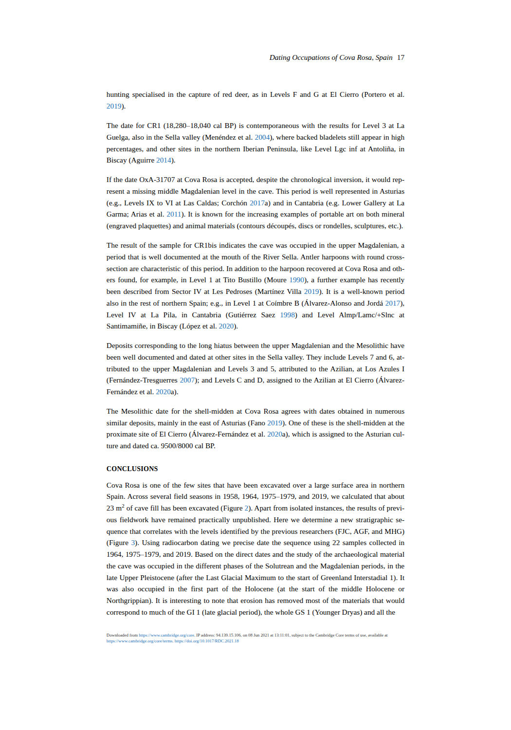Dating Occupations of Cova Rosa, Spain 17
hunting specialised in the capture of red deer, as in Levels F and G at El Cierro (Portero et al. 2019).
The date for CR1 (18,280–18,040 cal BP) is contemporaneous with the results for Level 3 at La Guelga, also in the Sella valley (Menéndez et al. 2004), where backed bladelets still appear in high percentages, and other sites in the northern Iberian Peninsula, like Level Lgc inf at Antoliña, in Biscay (Aguirre 2014).
If the date OxA-31707 at Cova Rosa is accepted, despite the chronological inversion, it would represent a missing middle Magdalenian level in the cave. This period is well represented in Asturias (e.g., Levels IX to VI at Las Caldas; Corchón 2017a) and in Cantabria (e.g. Lower Gallery at La Garma; Arias et al. 2011). It is known for the increasing examples of portable art on both mineral (engraved plaquettes) and animal materials (contours découpés, discs or rondelles, sculptures, etc.).
The result of the sample for CR1bis indicates the cave was occupied in the upper Magdalenian, a period that is well documented at the mouth of the River Sella. Antler harpoons with round cross-section are characteristic of this period. In addition to the harpoon recovered at Cova Rosa and others found, for example, in Level 1 at Tito Bustillo (Moure 1990), a further example has recently been described from Sector IV at Les Pedroses (Martínez Villa 2019). It is a well-known period also in the rest of northern Spain; e.g., in Level 1 at Coímbre B (Álvarez-Alonso and Jordá 2017), Level IV at La Pila, in Cantabria (Gutiérrez Saez 1998) and Level Almp/Lamc/+Slnc at Santimamiñe, in Biscay (López et al. 2020).
Deposits corresponding to the long hiatus between the upper Magdalenian and the Mesolithic have been well documented and dated at other sites in the Sella valley. They include Levels 7 and 6, attributed to the upper Magdalenian and Levels 3 and 5, attributed to the Azilian, at Los Azules I (Fernández-Tresguerres 2007); and Levels C and D, assigned to the Azilian at El Cierro (Álvarez-Fernández et al. 2020a).
The Mesolithic date for the shell-midden at Cova Rosa agrees with dates obtained in numerous similar deposits, mainly in the east of Asturias (Fano 2019). One of these is the shell-midden at the proximate site of El Cierro (Álvarez-Fernández et al. 2020a), which is assigned to the Asturian culture and dated ca. 9500/8000 cal BP.
Conclusions
Cova Rosa is one of the few sites that have been excavated over a large surface area in northern Spain. Across several field seasons in 1958, 1964, 1975–1979, and 2019, we calculated that about 23 m2 of cave fill has been excavated (Figure 2). Apart from isolated instances, the results of previous fieldwork have remained practically unpublished. Here we determine a new stratigraphic sequence that correlates with the levels identified by the previous researchers (FJC, AGF, and MHG) (Figure 3). Using radiocarbon dating we precise date the sequence using 22 samples collected in 1964, 1975–1979, and 2019. Based on the direct dates and the study of the archaeological material the cave was occupied in the different phases of the Solutrean and the Magdalenian periods, in the late Upper Pleistocene (after the Last Glacial Maximum to the start of Greenland Interstadial 1). It was also occupied in the first part of the Holocene (at the start of the middle Holocene or Northgrippian). It is interesting to note that erosion has removed most of the materials that would correspond to much of the GI 1 (late glacial period), the whole GS 1 (Younger Dryas) and all the
Downloaded from https://www.cambridge.org/core. IP address: 94.139.15.106, on 08 Jun 2021 at 13:11:01, subject to the Cambridge Core terms of use, available at
https://www.cambridge.org/core/terms. https://doi.org/10.1017/RDC.2021.18